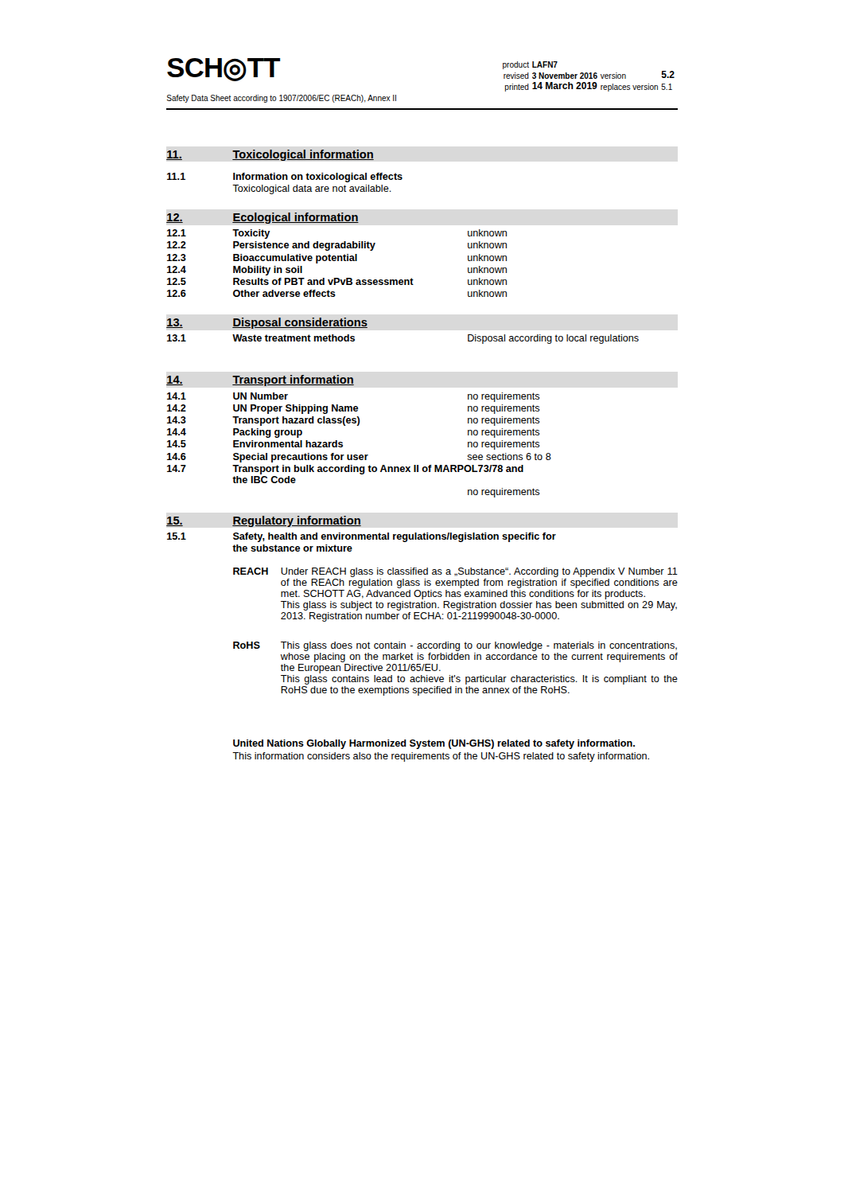SCH◎TT
Safety Data Sheet according to 1907/2006/EC (REACh), Annex II
| product | LAFN7 | | |
| revised | 3 November 2016 | version | 5.2 |
| printed | 14 March 2019 | replaces version | 5.1 |
11.
Toxicological information
11.1
Information on toxicological effects
Toxicological data are not available.
12.
Ecological information
12.1
Toxicity
unknown
12.2
Persistence and degradability
unknown
12.3
Bioaccumulative potential
unknown
12.4
Mobility in soil
unknown
12.5
Results of PBT and vPvB assessment
unknown
12.6
Other adverse effects
unknown
13.
Disposal considerations
13.1
Waste treatment methods
Disposal according to local regulations
14.
Transport information
14.1
UN Number
no requirements
14.2
UN Proper Shipping Name
no requirements
14.3
Transport hazard class(es)
no requirements
14.4
Packing group
no requirements
14.5
Environmental hazards
no requirements
14.6
Special precautions for user
see sections 6 to 8
14.7
Transport in bulk according to Annex II of MARPOL73/78 and the IBC Code
no requirements
15.
Regulatory information
15.1
Safety, health and environmental regulations/legislation specific for
the substance or mixture
REACH
Under REACH glass is classified as a „Substance“. According to Appendix V Number 11 of the REACh regulation glass is exempted from registration if specified conditions are met. SCHOTT AG, Advanced Optics has examined this conditions for its products.
This glass is subject to registration. Registration dossier has been submitted on 29 May, 2013. Registration number of ECHA: 01-2119990048-30-0000.
RoHS
This glass does not contain - according to our knowledge - materials in concentrations, whose placing on the market is forbidden in accordance to the current requirements of the European Directive 2011/65/EU.
This glass contains lead to achieve it's particular characteristics. It is compliant to the RoHS due to the exemptions specified in the annex of the RoHS.
United Nations Globally Harmonized System (UN-GHS) related to safety information.
This information considers also the requirements of the UN-GHS related to safety information.